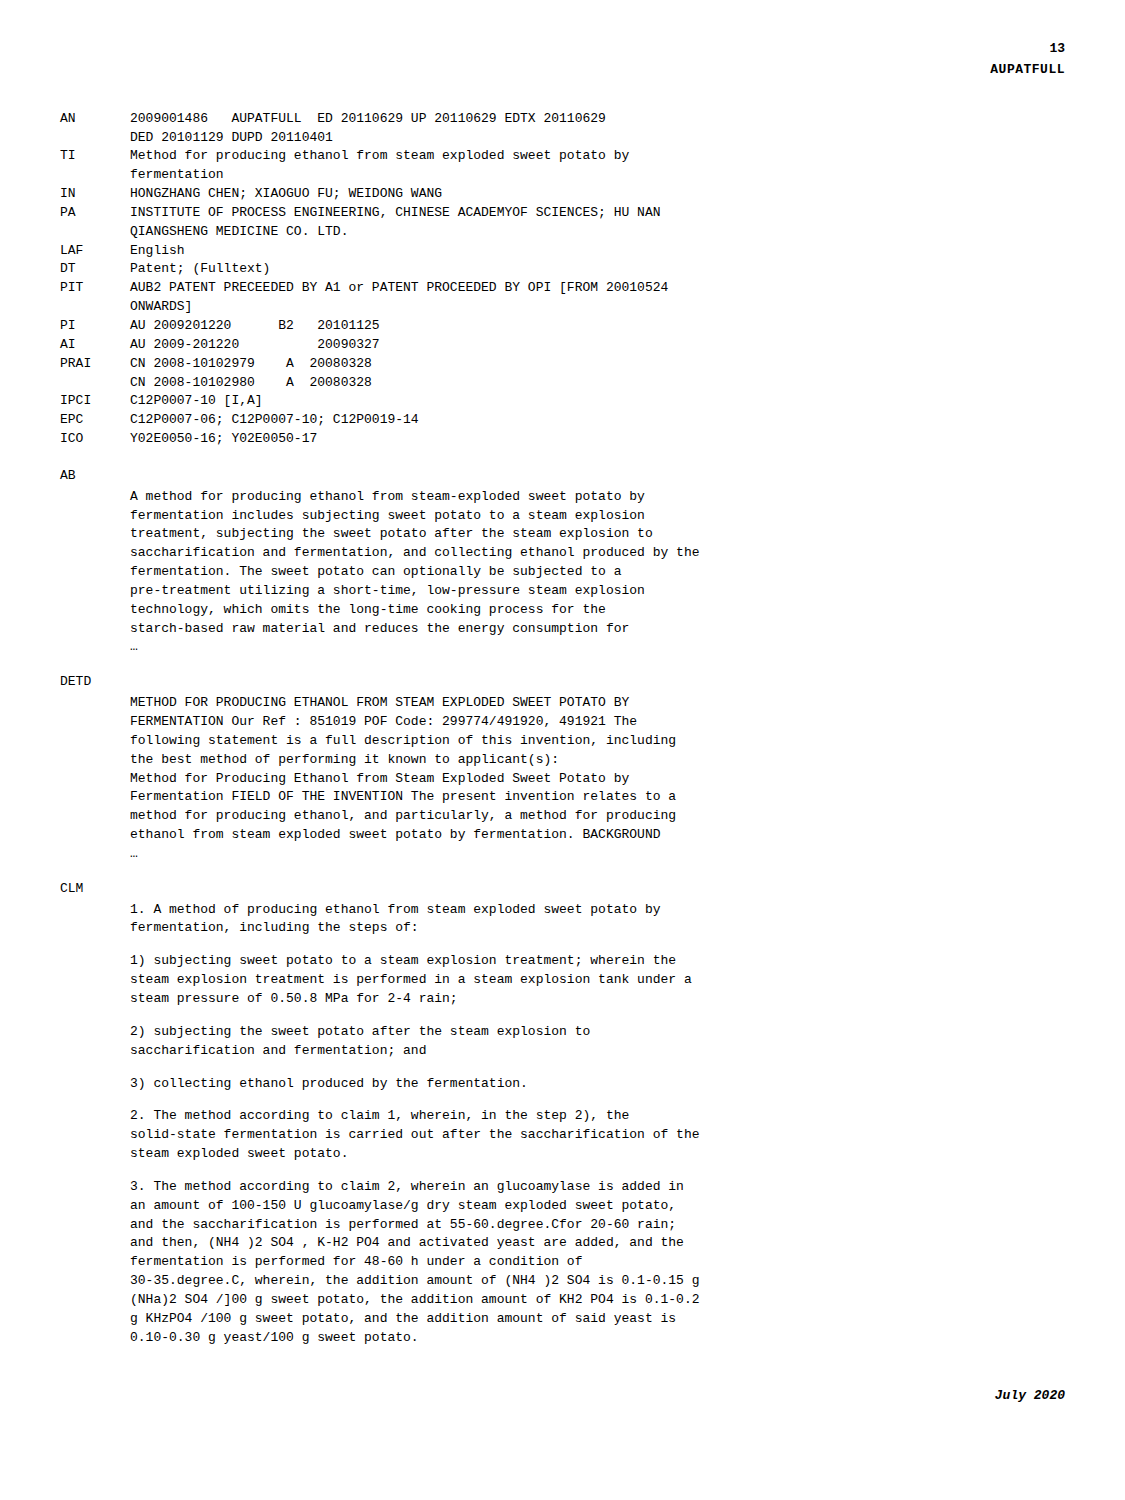13
AUPATFULL
| AN | 2009001486 AUPATFULL ED 20110629 UP 20110629 EDTX 20110629 DED 20101129 DUPD 20110401 |
| TI | Method for producing ethanol from steam exploded sweet potato by fermentation |
| IN | HONGZHANG CHEN; XIAOGUO FU; WEIDONG WANG |
| PA | INSTITUTE OF PROCESS ENGINEERING, CHINESE ACADEMYOF SCIENCES; HU NAN QIANGSHENG MEDICINE CO. LTD. |
| LAF | English |
| DT | Patent; (Fulltext) |
| PIT | AUB2 PATENT PRECEEDED BY A1 or PATENT PROCEEDED BY OPI [FROM 20010524 ONWARDS] |
| PI | AU 2009201220 B2 20101125 |
| AI | AU 2009-201220 20090327 |
| PRAI | CN 2008-10102979 A 20080328 CN 2008-10102980 A 20080328 |
| IPCI | C12P0007-10 [I,A] |
| EPC | C12P0007-06; C12P0007-10; C12P0019-14 |
| ICO | Y02E0050-16; Y02E0050-17 |
AB
A method for producing ethanol from steam-exploded sweet potato by fermentation includes subjecting sweet potato to a steam explosion treatment, subjecting the sweet potato after the steam explosion to saccharification and fermentation, and collecting ethanol produced by the fermentation. The sweet potato can optionally be subjected to a pre-treatment utilizing a short-time, low-pressure steam explosion technology, which omits the long-time cooking process for the starch-based raw material and reduces the energy consumption for …
DETD
METHOD FOR PRODUCING ETHANOL FROM STEAM EXPLODED SWEET POTATO BY FERMENTATION Our Ref : 851019 POF Code: 299774/491920, 491921 The following statement is a full description of this invention, including the best method of performing it known to applicant(s): Method for Producing Ethanol from Steam Exploded Sweet Potato by Fermentation FIELD OF THE INVENTION The present invention relates to a method for producing ethanol, and particularly, a method for producing ethanol from steam exploded sweet potato by fermentation. BACKGROUND …
CLM
1. A method of producing ethanol from steam exploded sweet potato by fermentation, including the steps of:
1) subjecting sweet potato to a steam explosion treatment; wherein the steam explosion treatment is performed in a steam explosion tank under a steam pressure of 0.50.8 MPa for 2-4 rain;
2) subjecting the sweet potato after the steam explosion to saccharification and fermentation; and
3) collecting ethanol produced by the fermentation.
2. The method according to claim 1, wherein, in the step 2), the solid-state fermentation is carried out after the saccharification of the steam exploded sweet potato.
3. The method according to claim 2, wherein an glucoamylase is added in an amount of 100-150 U glucoamylase/g dry steam exploded sweet potato, and the saccharification is performed at 55-60.degree.Cfor 20-60 rain; and then, (NH4 )2 SO4 , K-H2 PO4 and activated yeast are added, and the fermentation is performed for 48-60 h under a condition of 30-35.degree.C, wherein, the addition amount of (NH4 )2 SO4 is 0.1-0.15 g (NHa)2 SO4 /]00 g sweet potato, the addition amount of KH2 PO4 is 0.1-0.2 g KHzPO4 /100 g sweet potato, and the addition amount of said yeast is 0.10-0.30 g yeast/100 g sweet potato.
July 2020